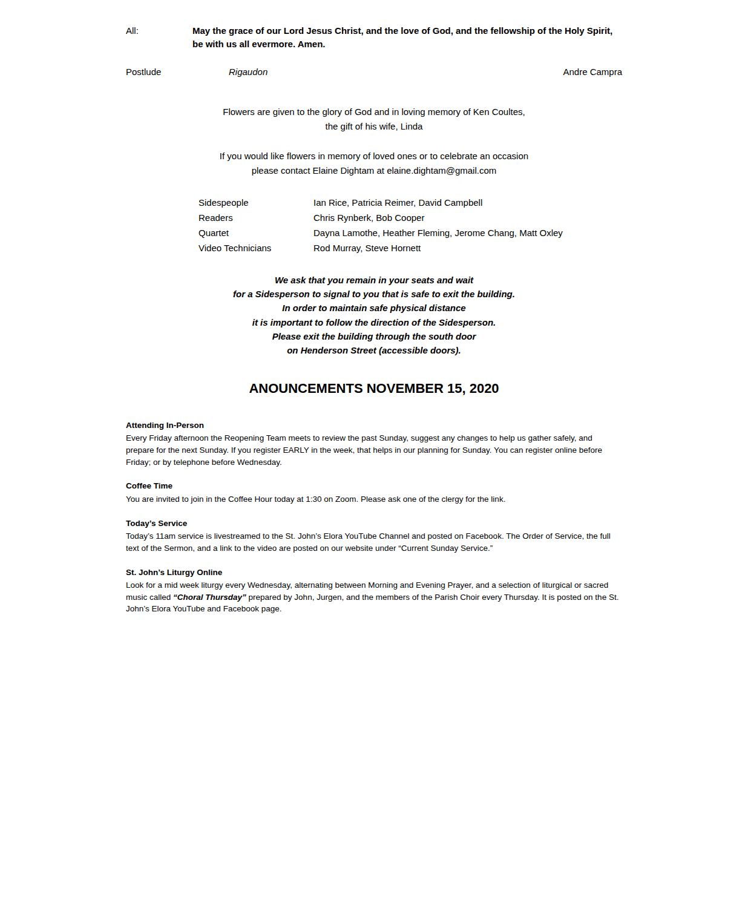All:
May the grace of our Lord Jesus Christ, and the love of God, and the fellowship of the Holy Spirit, be with us all evermore. Amen.
Postlude
Rigaudon
Andre Campra
Flowers are given to the glory of God and in loving memory of Ken Coultes,
the gift of his wife, Linda
If you would like flowers in memory of loved ones or to celebrate an occasion
please contact Elaine Dightam at elaine.dightam@gmail.com
| Sidespeople | Ian Rice, Patricia Reimer, David Campbell |
| Readers | Chris Rynberk, Bob Cooper |
| Quartet | Dayna Lamothe, Heather Fleming, Jerome Chang, Matt Oxley |
| Video Technicians | Rod Murray, Steve Hornett |
We ask that you remain in your seats and wait
for a Sidesperson to signal to you that is safe to exit the building.
In order to maintain safe physical distance
it is important to follow the direction of the Sidesperson.
Please exit the building through the south door
on Henderson Street (accessible doors).
ANOUNCEMENTS NOVEMBER 15, 2020
Attending In-Person
Every Friday afternoon the Reopening Team meets to review the past Sunday, suggest any changes to help us gather safely, and prepare for the next Sunday. If you register EARLY in the week, that helps in our planning for Sunday. You can register online before Friday; or by telephone before Wednesday.
Coffee Time
You are invited to join in the Coffee Hour today at 1:30 on Zoom. Please ask one of the clergy for the link.
Today’s Service
Today’s 11am service is livestreamed to the St. John’s Elora YouTube Channel and posted on Facebook. The Order of Service, the full text of the Sermon, and a link to the video are posted on our website under “Current Sunday Service.”
St. John’s Liturgy Online
Look for a mid week liturgy every Wednesday, alternating between Morning and Evening Prayer, and a selection of liturgical or sacred music called “Choral Thursday” prepared by John, Jurgen, and the members of the Parish Choir every Thursday. It is posted on the St. John’s Elora YouTube and Facebook page.